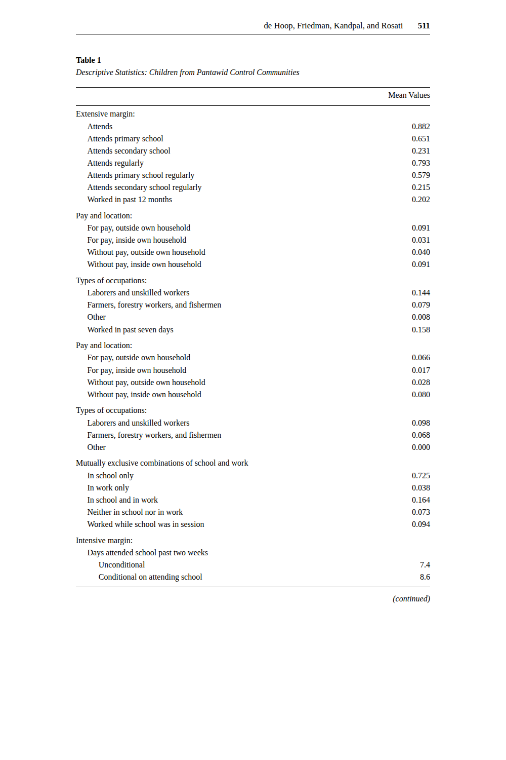de Hoop, Friedman, Kandpal, and Rosati 511
Table 1
Descriptive Statistics: Children from Pantawid Control Communities
| | Mean Values |
| --- | --- |
| Extensive margin: | |
| Attends | 0.882 |
| Attends primary school | 0.651 |
| Attends secondary school | 0.231 |
| Attends regularly | 0.793 |
| Attends primary school regularly | 0.579 |
| Attends secondary school regularly | 0.215 |
| Worked in past 12 months | 0.202 |
| Pay and location: | |
| For pay, outside own household | 0.091 |
| For pay, inside own household | 0.031 |
| Without pay, outside own household | 0.040 |
| Without pay, inside own household | 0.091 |
| Types of occupations: | |
| Laborers and unskilled workers | 0.144 |
| Farmers, forestry workers, and fishermen | 0.079 |
| Other | 0.008 |
| Worked in past seven days | 0.158 |
| Pay and location: | |
| For pay, outside own household | 0.066 |
| For pay, inside own household | 0.017 |
| Without pay, outside own household | 0.028 |
| Without pay, inside own household | 0.080 |
| Types of occupations: | |
| Laborers and unskilled workers | 0.098 |
| Farmers, forestry workers, and fishermen | 0.068 |
| Other | 0.000 |
| Mutually exclusive combinations of school and work | |
| In school only | 0.725 |
| In work only | 0.038 |
| In school and in work | 0.164 |
| Neither in school nor in work | 0.073 |
| Worked while school was in session | 0.094 |
| Intensive margin: | |
| Days attended school past two weeks | |
| Unconditional | 7.4 |
| Conditional on attending school | 8.6 |
(continued)